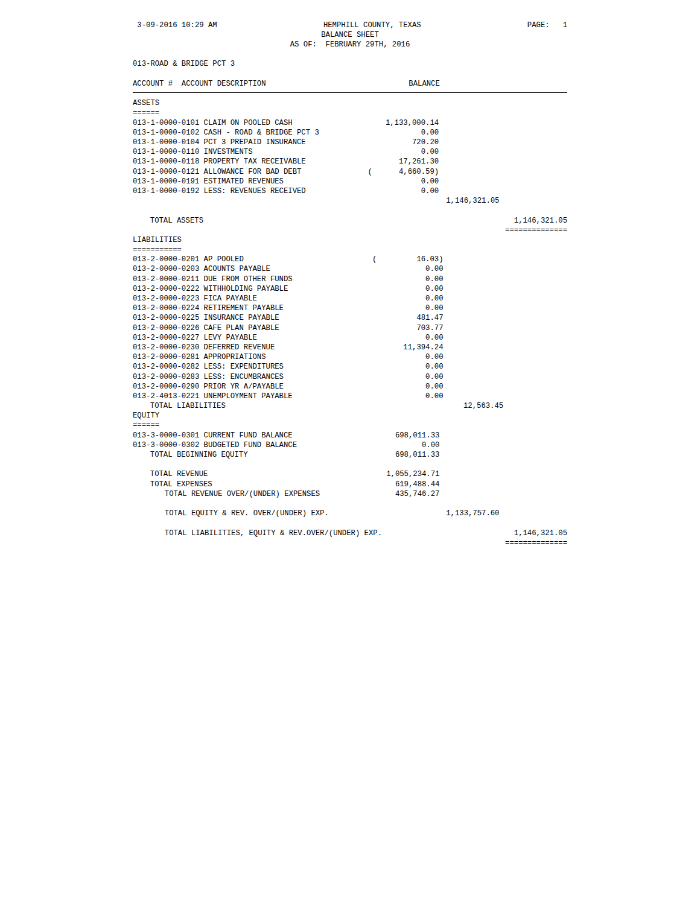3-09-2016 10:29 AM HEMPHILL COUNTY, TEXAS PAGE: 1
BALANCE SHEET
AS OF: FEBRUARY 29TH, 2016
013-ROAD & BRIDGE PCT 3
| ACCOUNT # ACCOUNT DESCRIPTION | BALANCE | | |
| ASSETS | | | |
| ====== | | | |
| 013-1-0000-0101 CLAIM ON POOLED CASH | 1,133,000.14 | | |
| 013-1-0000-0102 CASH - ROAD & BRIDGE PCT 3 | 0.00 | | |
| 013-1-0000-0104 PCT 3 PREPAID INSURANCE | 720.20 | | |
| 013-1-0000-0110 INVESTMENTS | 0.00 | | |
| 013-1-0000-0118 PROPERTY TAX RECEIVABLE | 17,261.30 | | |
| 013-1-0000-0121 ALLOWANCE FOR BAD DEBT | ( 4,660.59) | | |
| 013-1-0000-0191 ESTIMATED REVENUES | 0.00 | | |
| 013-1-0000-0192 LESS: REVENUES RECEIVED | 0.00 | | |
| | | 1,146,321.05 | |
| TOTAL ASSETS | | | 1,146,321.05 |
| | | | ============== |
| LIABILITIES | | | |
| =========== | | | |
| 013-2-0000-0201 AP POOLED | ( 16.03) | | |
| 013-2-0000-0203 ACOUNTS PAYABLE | 0.00 | | |
| 013-2-0000-0211 DUE FROM OTHER FUNDS | 0.00 | | |
| 013-2-0000-0222 WITHHOLDING PAYABLE | 0.00 | | |
| 013-2-0000-0223 FICA PAYABLE | 0.00 | | |
| 013-2-0000-0224 RETIREMENT PAYABLE | 0.00 | | |
| 013-2-0000-0225 INSURANCE PAYABLE | 481.47 | | |
| 013-2-0000-0226 CAFE PLAN PAYABLE | 703.77 | | |
| 013-2-0000-0227 LEVY PAYABLE | 0.00 | | |
| 013-2-0000-0230 DEFERRED REVENUE | 11,394.24 | | |
| 013-2-0000-0281 APPROPRIATIONS | 0.00 | | |
| 013-2-0000-0282 LESS: EXPENDITURES | 0.00 | | |
| 013-2-0000-0283 LESS: ENCUMBRANCES | 0.00 | | |
| 013-2-0000-0290 PRIOR YR A/PAYABLE | 0.00 | | |
| 013-2-4013-0221 UNEMPLOYMENT PAYABLE | 0.00 | | |
| TOTAL LIABILITIES | | 12,563.45 | |
| EQUITY | | | |
| ====== | | | |
| 013-3-0000-0301 CURRENT FUND BALANCE | 698,011.33 | | |
| 013-3-0000-0302 BUDGETED FUND BALANCE | 0.00 | | |
| TOTAL BEGINNING EQUITY | 698,011.33 | | |
| TOTAL REVENUE | 1,055,234.71 | | |
| TOTAL EXPENSES | 619,488.44 | | |
| TOTAL REVENUE OVER/(UNDER) EXPENSES | 435,746.27 | | |
| TOTAL EQUITY & REV. OVER/(UNDER) EXP. | | 1,133,757.60 | |
| TOTAL LIABILITIES, EQUITY & REV.OVER/(UNDER) EXP. | | | 1,146,321.05 |
| | | | ============== |